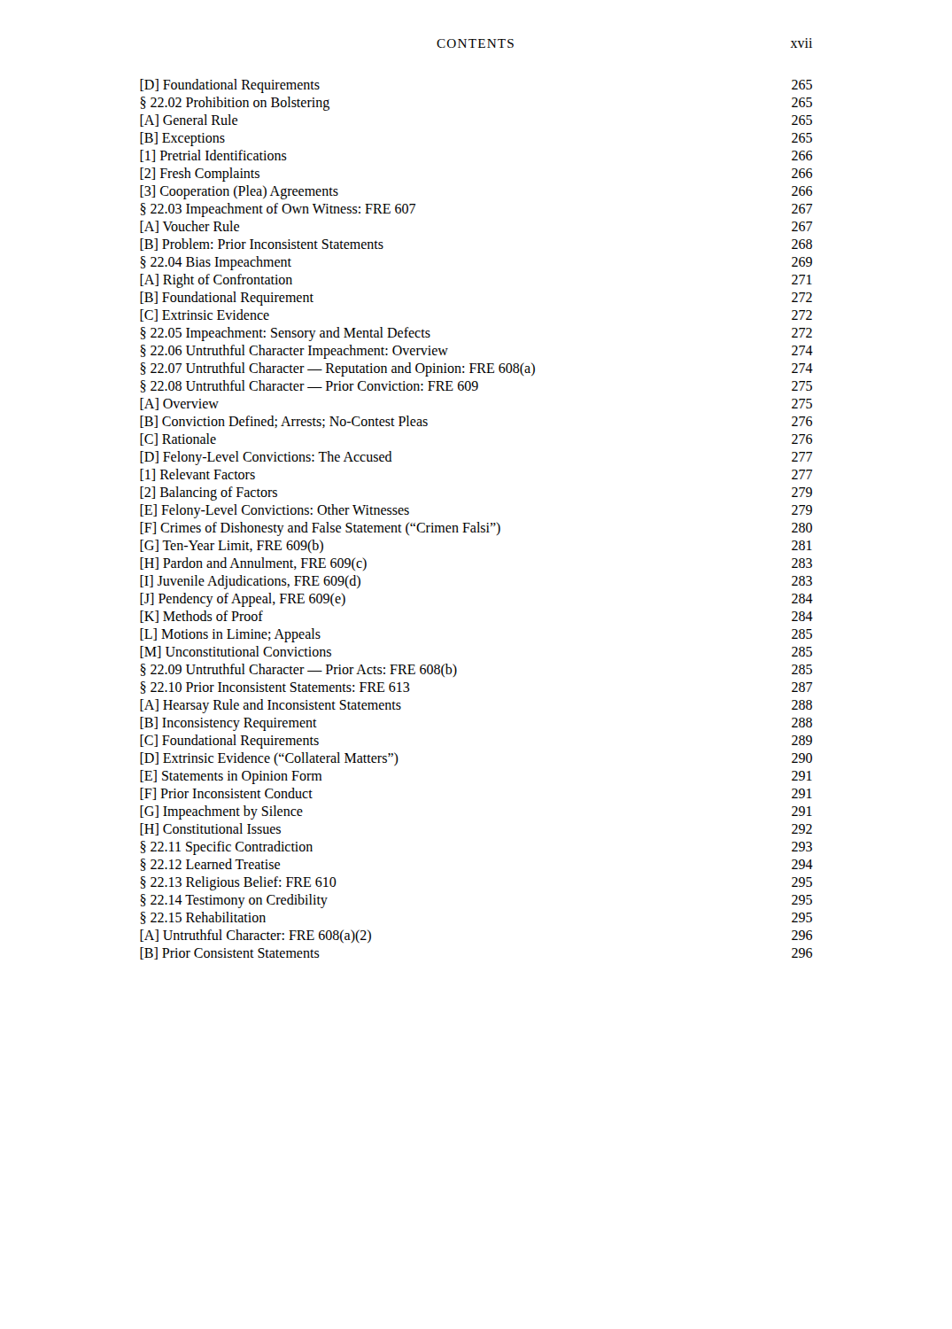CONTENTS xvii
| [D] Foundational Requirements | 265 |
| § 22.02 Prohibition on Bolstering | 265 |
| [A] General Rule | 265 |
| [B] Exceptions | 265 |
| [1] Pretrial Identifications | 266 |
| [2] Fresh Complaints | 266 |
| [3] Cooperation (Plea) Agreements | 266 |
| § 22.03 Impeachment of Own Witness: FRE 607 | 267 |
| [A] Voucher Rule | 267 |
| [B] Problem: Prior Inconsistent Statements | 268 |
| § 22.04 Bias Impeachment | 269 |
| [A] Right of Confrontation | 271 |
| [B] Foundational Requirement | 272 |
| [C] Extrinsic Evidence | 272 |
| § 22.05 Impeachment: Sensory and Mental Defects | 272 |
| § 22.06 Untruthful Character Impeachment: Overview | 274 |
| § 22.07 Untruthful Character — Reputation and Opinion: FRE 608(a) | 274 |
| § 22.08 Untruthful Character — Prior Conviction: FRE 609 | 275 |
| [A] Overview | 275 |
| [B] Conviction Defined; Arrests; No-Contest Pleas | 276 |
| [C] Rationale | 276 |
| [D] Felony-Level Convictions: The Accused | 277 |
| [1] Relevant Factors | 277 |
| [2] Balancing of Factors | 279 |
| [E] Felony-Level Convictions: Other Witnesses | 279 |
| [F] Crimes of Dishonesty and False Statement (“Crimen Falsi”) | 280 |
| [G] Ten-Year Limit, FRE 609(b) | 281 |
| [H] Pardon and Annulment, FRE 609(c) | 283 |
| [I] Juvenile Adjudications, FRE 609(d) | 283 |
| [J] Pendency of Appeal, FRE 609(e) | 284 |
| [K] Methods of Proof | 284 |
| [L] Motions in Limine; Appeals | 285 |
| [M] Unconstitutional Convictions | 285 |
| § 22.09 Untruthful Character — Prior Acts: FRE 608(b) | 285 |
| § 22.10 Prior Inconsistent Statements: FRE 613 | 287 |
| [A] Hearsay Rule and Inconsistent Statements | 288 |
| [B] Inconsistency Requirement | 288 |
| [C] Foundational Requirements | 289 |
| [D] Extrinsic Evidence (“Collateral Matters”) | 290 |
| [E] Statements in Opinion Form | 291 |
| [F] Prior Inconsistent Conduct | 291 |
| [G] Impeachment by Silence | 291 |
| [H] Constitutional Issues | 292 |
| § 22.11 Specific Contradiction | 293 |
| § 22.12 Learned Treatise | 294 |
| § 22.13 Religious Belief: FRE 610 | 295 |
| § 22.14 Testimony on Credibility | 295 |
| § 22.15 Rehabilitation | 295 |
| [A] Untruthful Character: FRE 608(a)(2) | 296 |
| [B] Prior Consistent Statements | 296 |